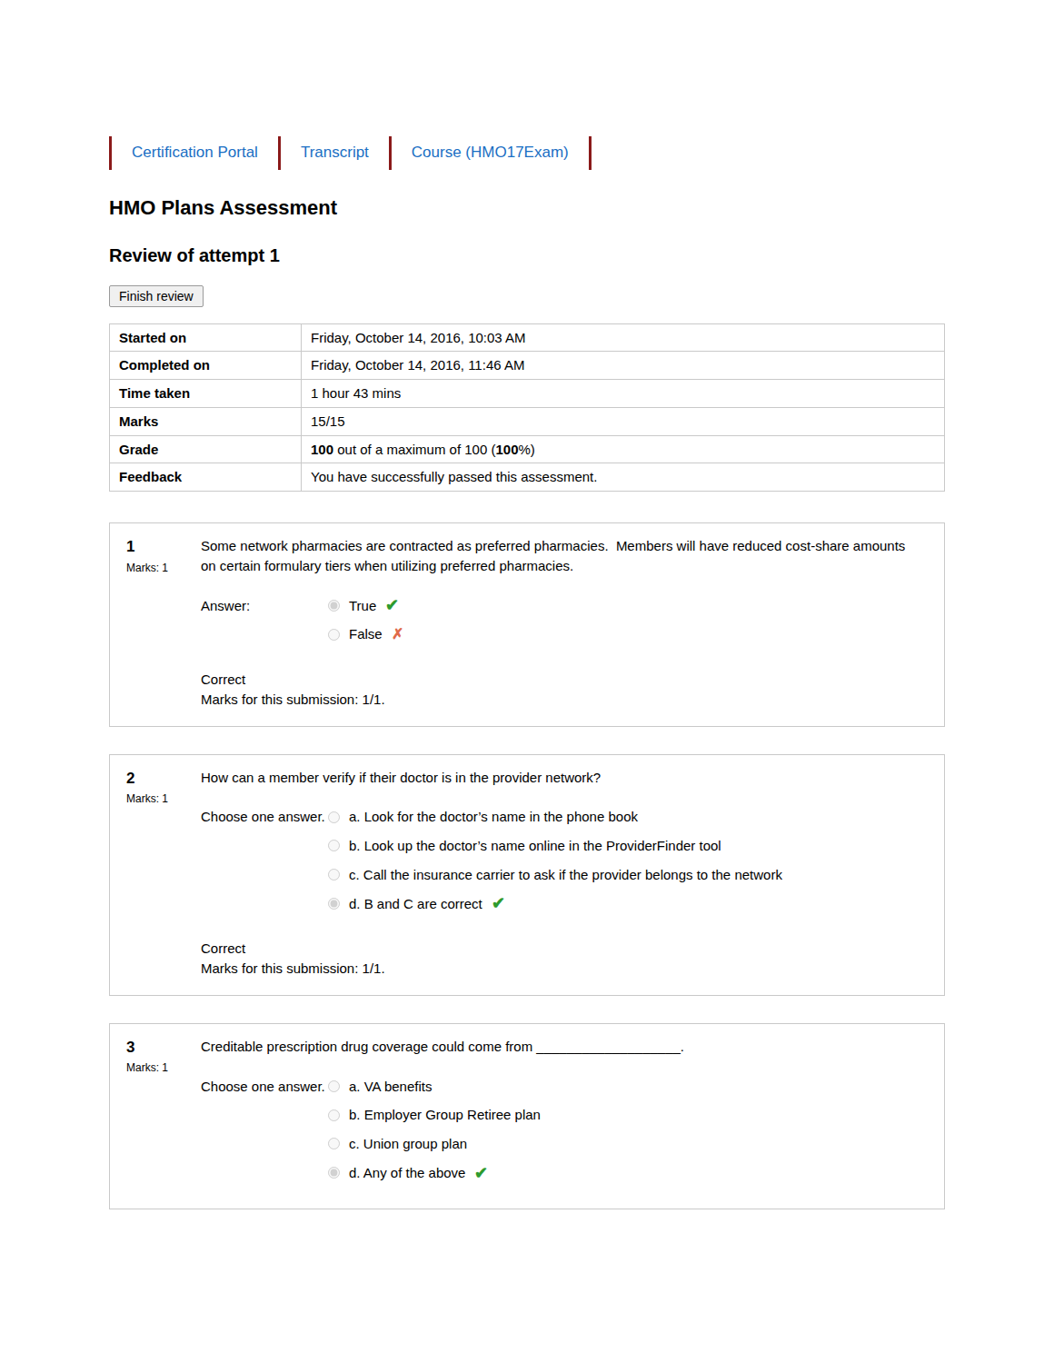Certification Portal Transcript Course (HMO17Exam)
HMO Plans Assessment
Review of attempt 1
Finish review
| Started on | Friday, October 14, 2016, 10:03 AM |
| Completed on | Friday, October 14, 2016, 11:46 AM |
| Time taken | 1 hour 43 mins |
| Marks | 15/15 |
| Grade | 100 out of a maximum of 100 ( 100 %) |
| Feedback | You have successfully passed this assessment. |
1 Marks: 1
Some network pharmacies are contracted as preferred pharmacies. Members will have reduced cost-share amounts on certain formulary tiers when utilizing preferred pharmacies.
Answer:
True✔
False✗
Correct
Marks for this submission: 1/1.
2 Marks: 1
How can a member verify if their doctor is in the provider network?
Choose one answer.
a. Look for the doctor’s name in the phone book
b. Look up the doctor’s name online in the ProviderFinder tool
c. Call the insurance carrier to ask if the provider belongs to the network
d. B and C are correct✔
Correct
Marks for this submission: 1/1.
3 Marks: 1
Creditable prescription drug coverage could come from ___________________.
Choose one answer.
a. VA benefits
b. Employer Group Retiree plan
c. Union group plan
d. Any of the above✔